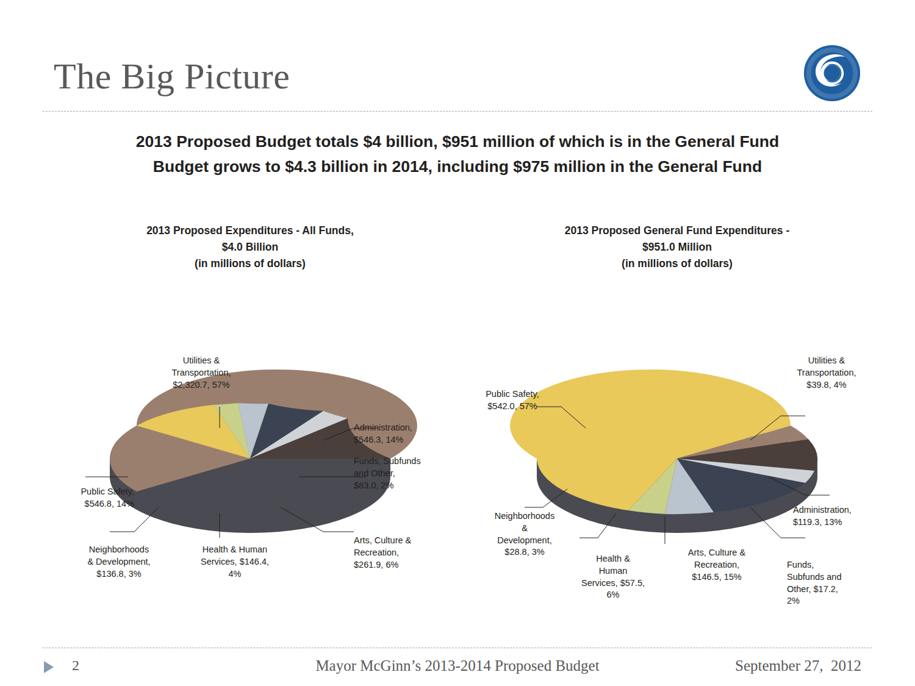The Big Picture
2013 Proposed Budget totals $4 billion, $951 million of which is in the General Fund
Budget grows to $4.3 billion in 2014, including $975 million in the General Fund
2013 Proposed Expenditures - All Funds,
$4.0 Billion
(in millions of dollars)
Utilities &
Transportation,
$2,320.7, 57%
Administration,
$546.3, 14%
Funds, Subfunds
and Other,
$83.0, 2%
Arts, Culture &
Recreation,
$261.9, 6%
Health & Human
Services, $146.4,
4%
Neighborhoods
& Development,
$136.8, 3%
Public Safety,
$546.8, 14%
2013 Proposed General Fund Expenditures -
$951.0 Million
(in millions of dollars)
Public Safety,
$542.0, 57%
Utilities &
Transportation,
$39.8, 4%
Administration,
$119.3, 13%
Funds,
Subfunds and
Other, $17.2,
2%
Arts, Culture &
Recreation,
$146.5, 15%
Health &
Human
Services, $57.5,
6%
Neighborhoods
&
Development,
$28.8, 3%
2
Mayor McGinn’s 2013-2014 Proposed Budget
September 27, 2012